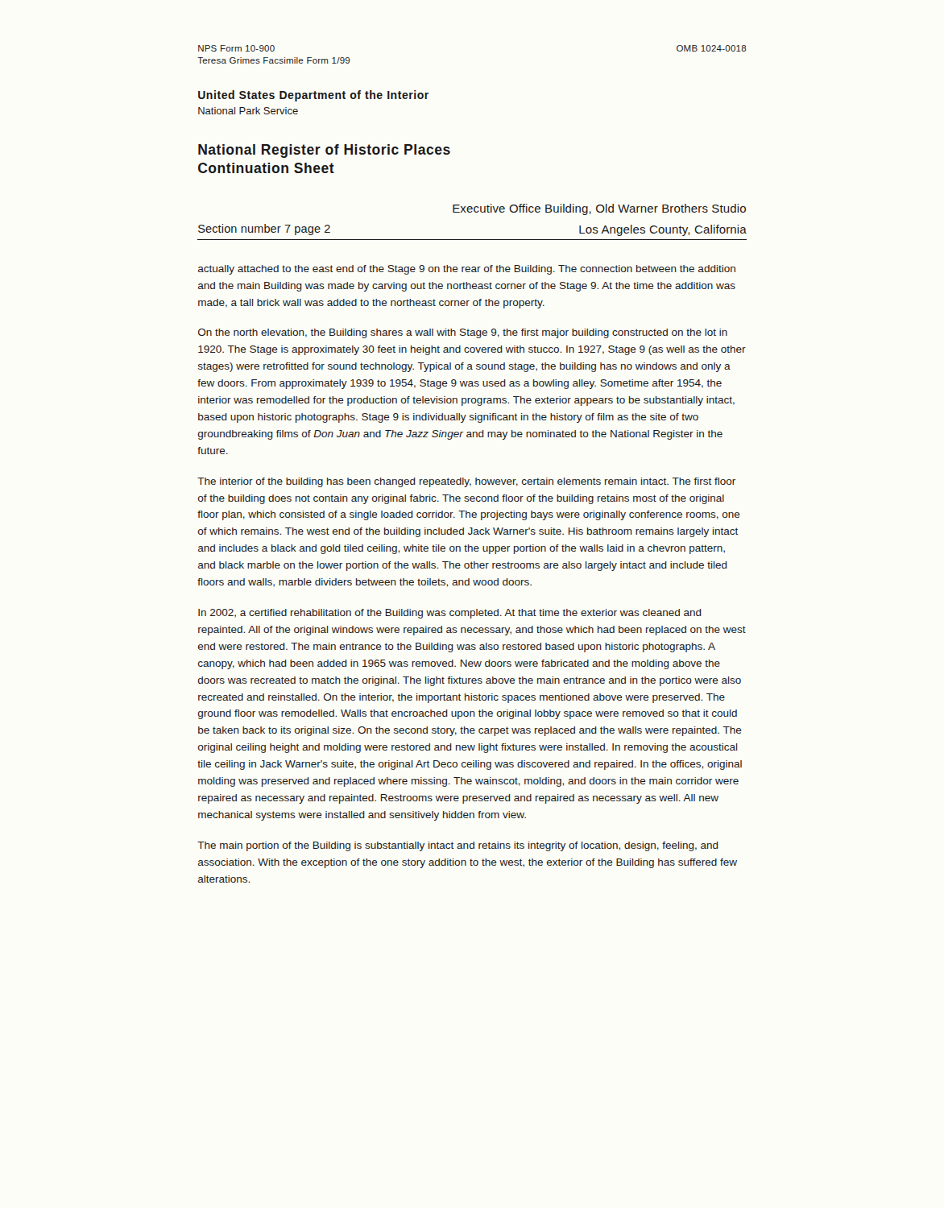OMB 1024-0018
NPS Form 10-900
Teresa Grimes Facsimile Form 1/99
United States Department of the Interior
National Park Service
National Register of Historic Places
Continuation Sheet
Executive Office Building, Old Warner Brothers Studio
Section number 7 page 2
Los Angeles County, California
actually attached to the east end of the Stage 9 on the rear of the Building. The connection between the addition and the main Building was made by carving out the northeast corner of the Stage 9. At the time the addition was made, a tall brick wall was added to the northeast corner of the property.
On the north elevation, the Building shares a wall with Stage 9, the first major building constructed on the lot in 1920. The Stage is approximately 30 feet in height and covered with stucco. In 1927, Stage 9 (as well as the other stages) were retrofitted for sound technology. Typical of a sound stage, the building has no windows and only a few doors. From approximately 1939 to 1954, Stage 9 was used as a bowling alley. Sometime after 1954, the interior was remodelled for the production of television programs. The exterior appears to be substantially intact, based upon historic photographs. Stage 9 is individually significant in the history of film as the site of two groundbreaking films of Don Juan and The Jazz Singer and may be nominated to the National Register in the future.
The interior of the building has been changed repeatedly, however, certain elements remain intact. The first floor of the building does not contain any original fabric. The second floor of the building retains most of the original floor plan, which consisted of a single loaded corridor. The projecting bays were originally conference rooms, one of which remains. The west end of the building included Jack Warner's suite. His bathroom remains largely intact and includes a black and gold tiled ceiling, white tile on the upper portion of the walls laid in a chevron pattern, and black marble on the lower portion of the walls. The other restrooms are also largely intact and include tiled floors and walls, marble dividers between the toilets, and wood doors.
In 2002, a certified rehabilitation of the Building was completed. At that time the exterior was cleaned and repainted. All of the original windows were repaired as necessary, and those which had been replaced on the west end were restored. The main entrance to the Building was also restored based upon historic photographs. A canopy, which had been added in 1965 was removed. New doors were fabricated and the molding above the doors was recreated to match the original. The light fixtures above the main entrance and in the portico were also recreated and reinstalled. On the interior, the important historic spaces mentioned above were preserved. The ground floor was remodelled. Walls that encroached upon the original lobby space were removed so that it could be taken back to its original size. On the second story, the carpet was replaced and the walls were repainted. The original ceiling height and molding were restored and new light fixtures were installed. In removing the acoustical tile ceiling in Jack Warner's suite, the original Art Deco ceiling was discovered and repaired. In the offices, original molding was preserved and replaced where missing. The wainscot, molding, and doors in the main corridor were repaired as necessary and repainted. Restrooms were preserved and repaired as necessary as well. All new mechanical systems were installed and sensitively hidden from view.
The main portion of the Building is substantially intact and retains its integrity of location, design, feeling, and association. With the exception of the one story addition to the west, the exterior of the Building has suffered few alterations.